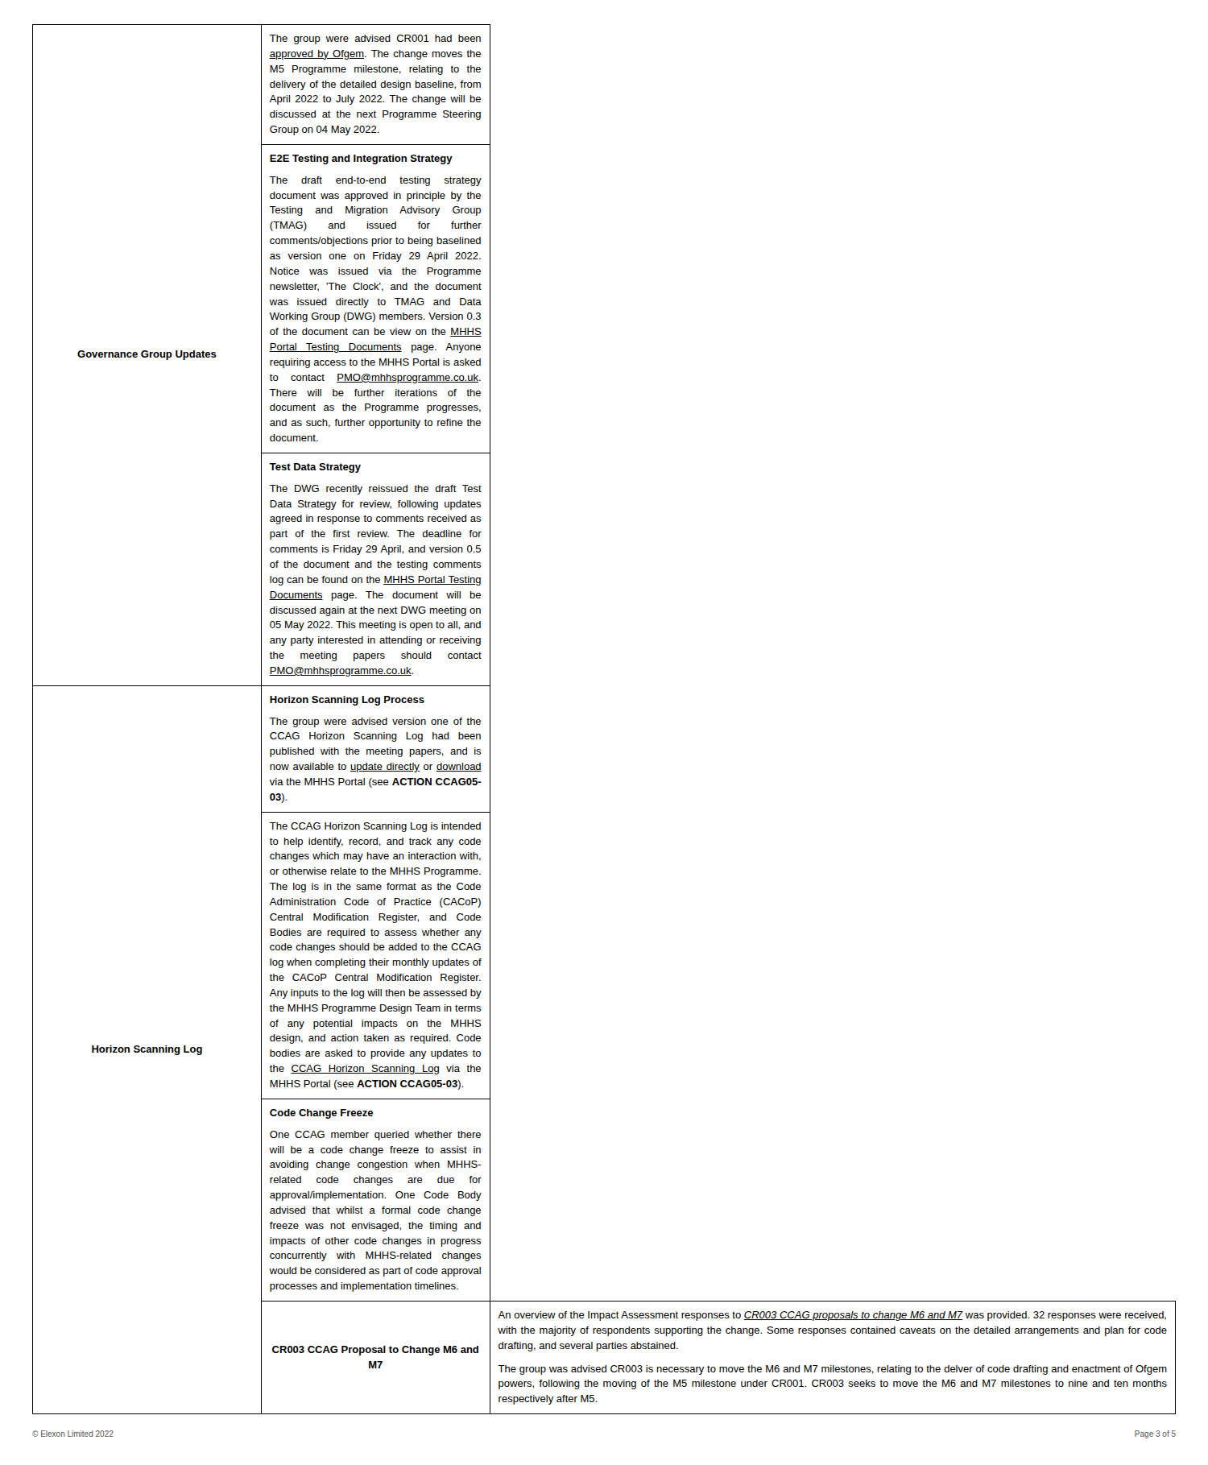| Governance Group Updates | The group were advised CR001 had been approved by Ofgem . The change moves the M5 Programme milestone, relating to the delivery of the detailed design baseline, from April 2022 to July 2022. The change will be discussed at the next Programme Steering Group on 04 May 2022. |
| E2E Testing and Integration Strategy The draft end-to-end testing strategy document was approved in principle by the Testing and Migration Advisory Group (TMAG) and issued for further comments/objections prior to being baselined as version one on Friday 29 April 2022. Notice was issued via the Programme newsletter, 'The Clock', and the document was issued directly to TMAG and Data Working Group (DWG) members. Version 0.3 of the document can be view on the MHHS Portal Testing Documents page. Anyone requiring access to the MHHS Portal is asked to contact PMO@mhhsprogramme.co.uk . There will be further iterations of the document as the Programme progresses, and as such, further opportunity to refine the document. |
| Test Data Strategy The DWG recently reissued the draft Test Data Strategy for review, following updates agreed in response to comments received as part of the first review. The deadline for comments is Friday 29 April, and version 0.5 of the document and the testing comments log can be found on the MHHS Portal Testing Documents page. The document will be discussed again at the next DWG meeting on 05 May 2022. This meeting is open to all, and any party interested in attending or receiving the meeting papers should contact PMO@mhhsprogramme.co.uk . |
| Horizon Scanning Log | Horizon Scanning Log Process The group were advised version one of the CCAG Horizon Scanning Log had been published with the meeting papers, and is now available to update directly or download via the MHHS Portal (see ACTION CCAG05-03 ). |
| The CCAG Horizon Scanning Log is intended to help identify, record, and track any code changes which may have an interaction with, or otherwise relate to the MHHS Programme. The log is in the same format as the Code Administration Code of Practice (CACoP) Central Modification Register, and Code Bodies are required to assess whether any code changes should be added to the CCAG log when completing their monthly updates of the CACoP Central Modification Register. Any inputs to the log will then be assessed by the MHHS Programme Design Team in terms of any potential impacts on the MHHS design, and action taken as required. Code bodies are asked to provide any updates to the CCAG Horizon Scanning Log via the MHHS Portal (see ACTION CCAG05-03 ). |
| Code Change Freeze One CCAG member queried whether there will be a code change freeze to assist in avoiding change congestion when MHHS-related code changes are due for approval/implementation. One Code Body advised that whilst a formal code change freeze was not envisaged, the timing and impacts of other code changes in progress concurrently with MHHS-related changes would be considered as part of code approval processes and implementation timelines. |
| CR003 CCAG Proposal to Change M6 and M7 | An overview of the Impact Assessment responses to CR003 CCAG proposals to change M6 and M7 was provided. 32 responses were received, with the majority of respondents supporting the change. Some responses contained caveats on the detailed arrangements and plan for code drafting, and several parties abstained. The group was advised CR003 is necessary to move the M6 and M7 milestones, relating to the delver of code drafting and enactment of Ofgem powers, following the moving of the M5 milestone under CR001. CR003 seeks to move the M6 and M7 milestones to nine and ten months respectively after M5. |
© Elexon Limited 2022 Page 3 of 5